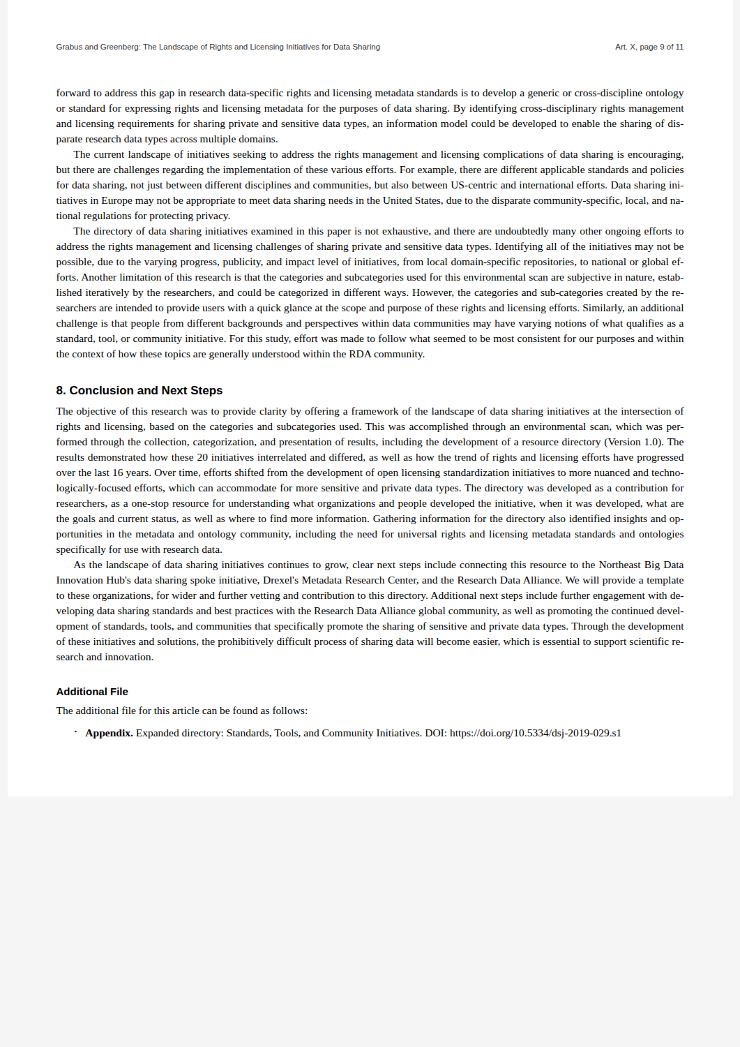Grabus and Greenberg: The Landscape of Rights and Licensing Initiatives for Data Sharing
Art. X, page 9 of 11
forward to address this gap in research data-specific rights and licensing metadata standards is to develop a generic or cross-discipline ontology or standard for expressing rights and licensing metadata for the purposes of data sharing. By identifying cross-disciplinary rights management and licensing requirements for sharing private and sensitive data types, an information model could be developed to enable the sharing of disparate research data types across multiple domains.
The current landscape of initiatives seeking to address the rights management and licensing complications of data sharing is encouraging, but there are challenges regarding the implementation of these various efforts. For example, there are different applicable standards and policies for data sharing, not just between different disciplines and communities, but also between US-centric and international efforts. Data sharing initiatives in Europe may not be appropriate to meet data sharing needs in the United States, due to the disparate community-specific, local, and national regulations for protecting privacy.
The directory of data sharing initiatives examined in this paper is not exhaustive, and there are undoubtedly many other ongoing efforts to address the rights management and licensing challenges of sharing private and sensitive data types. Identifying all of the initiatives may not be possible, due to the varying progress, publicity, and impact level of initiatives, from local domain-specific repositories, to national or global efforts. Another limitation of this research is that the categories and subcategories used for this environmental scan are subjective in nature, established iteratively by the researchers, and could be categorized in different ways. However, the categories and sub-categories created by the researchers are intended to provide users with a quick glance at the scope and purpose of these rights and licensing efforts. Similarly, an additional challenge is that people from different backgrounds and perspectives within data communities may have varying notions of what qualifies as a standard, tool, or community initiative. For this study, effort was made to follow what seemed to be most consistent for our purposes and within the context of how these topics are generally understood within the RDA community.
8. Conclusion and Next Steps
The objective of this research was to provide clarity by offering a framework of the landscape of data sharing initiatives at the intersection of rights and licensing, based on the categories and subcategories used. This was accomplished through an environmental scan, which was performed through the collection, categorization, and presentation of results, including the development of a resource directory (Version 1.0). The results demonstrated how these 20 initiatives interrelated and differed, as well as how the trend of rights and licensing efforts have progressed over the last 16 years. Over time, efforts shifted from the development of open licensing standardization initiatives to more nuanced and technologically-focused efforts, which can accommodate for more sensitive and private data types. The directory was developed as a contribution for researchers, as a one-stop resource for understanding what organizations and people developed the initiative, when it was developed, what are the goals and current status, as well as where to find more information. Gathering information for the directory also identified insights and opportunities in the metadata and ontology community, including the need for universal rights and licensing metadata standards and ontologies specifically for use with research data.
As the landscape of data sharing initiatives continues to grow, clear next steps include connecting this resource to the Northeast Big Data Innovation Hub's data sharing spoke initiative, Drexel's Metadata Research Center, and the Research Data Alliance. We will provide a template to these organizations, for wider and further vetting and contribution to this directory. Additional next steps include further engagement with developing data sharing standards and best practices with the Research Data Alliance global community, as well as promoting the continued development of standards, tools, and communities that specifically promote the sharing of sensitive and private data types. Through the development of these initiatives and solutions, the prohibitively difficult process of sharing data will become easier, which is essential to support scientific research and innovation.
Additional File
The additional file for this article can be found as follows:
Appendix. Expanded directory: Standards, Tools, and Community Initiatives. DOI: https://doi.org/10.5334/dsj-2019-029.s1